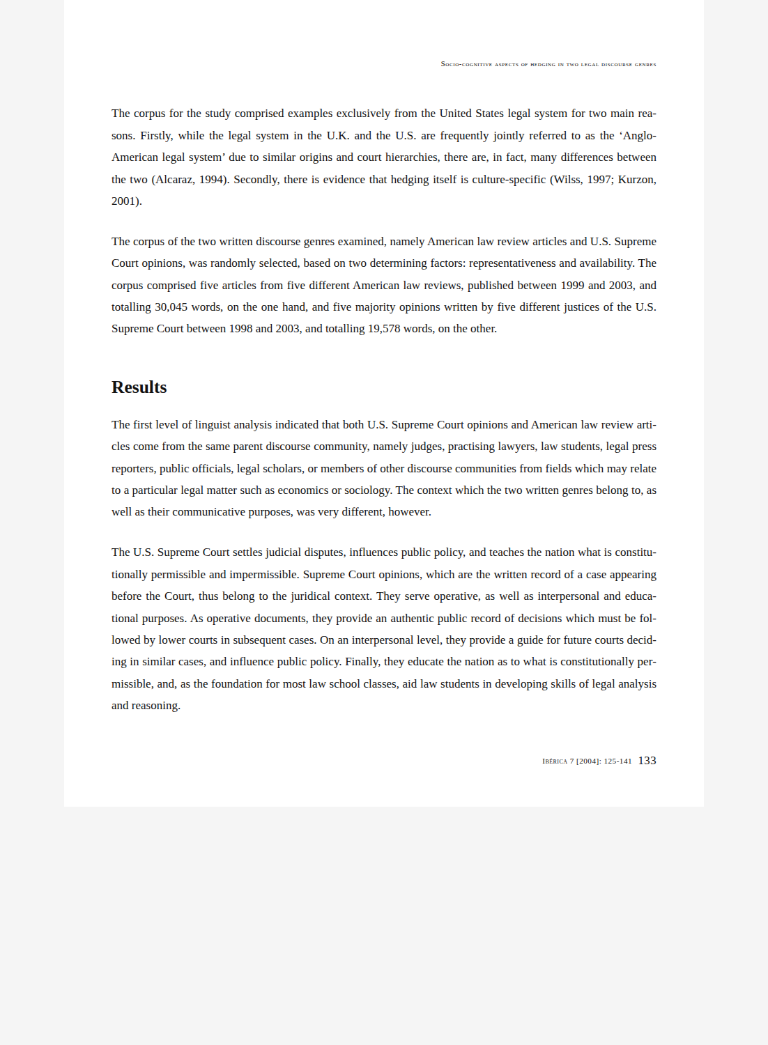Socio-cognitive aspects of hedging in two legal discourse genres
The corpus for the study comprised examples exclusively from the United States legal system for two main reasons. Firstly, while the legal system in the U.K. and the U.S. are frequently jointly referred to as the ‘Anglo-American legal system’ due to similar origins and court hierarchies, there are, in fact, many differences between the two (Alcaraz, 1994). Secondly, there is evidence that hedging itself is culture-specific (Wilss, 1997; Kurzon, 2001).
The corpus of the two written discourse genres examined, namely American law review articles and U.S. Supreme Court opinions, was randomly selected, based on two determining factors: representativeness and availability. The corpus comprised five articles from five different American law reviews, published between 1999 and 2003, and totalling 30,045 words, on the one hand, and five majority opinions written by five different justices of the U.S. Supreme Court between 1998 and 2003, and totalling 19,578 words, on the other.
Results
The first level of linguist analysis indicated that both U.S. Supreme Court opinions and American law review articles come from the same parent discourse community, namely judges, practising lawyers, law students, legal press reporters, public officials, legal scholars, or members of other discourse communities from fields which may relate to a particular legal matter such as economics or sociology. The context which the two written genres belong to, as well as their communicative purposes, was very different, however.
The U.S. Supreme Court settles judicial disputes, influences public policy, and teaches the nation what is constitutionally permissible and impermissible. Supreme Court opinions, which are the written record of a case appearing before the Court, thus belong to the juridical context. They serve operative, as well as interpersonal and educational purposes. As operative documents, they provide an authentic public record of decisions which must be followed by lower courts in subsequent cases. On an interpersonal level, they provide a guide for future courts deciding in similar cases, and influence public policy. Finally, they educate the nation as to what is constitutionally permissible, and, as the foundation for most law school classes, aid law students in developing skills of legal analysis and reasoning.
Ibérica 7 [2004]: 125-141133